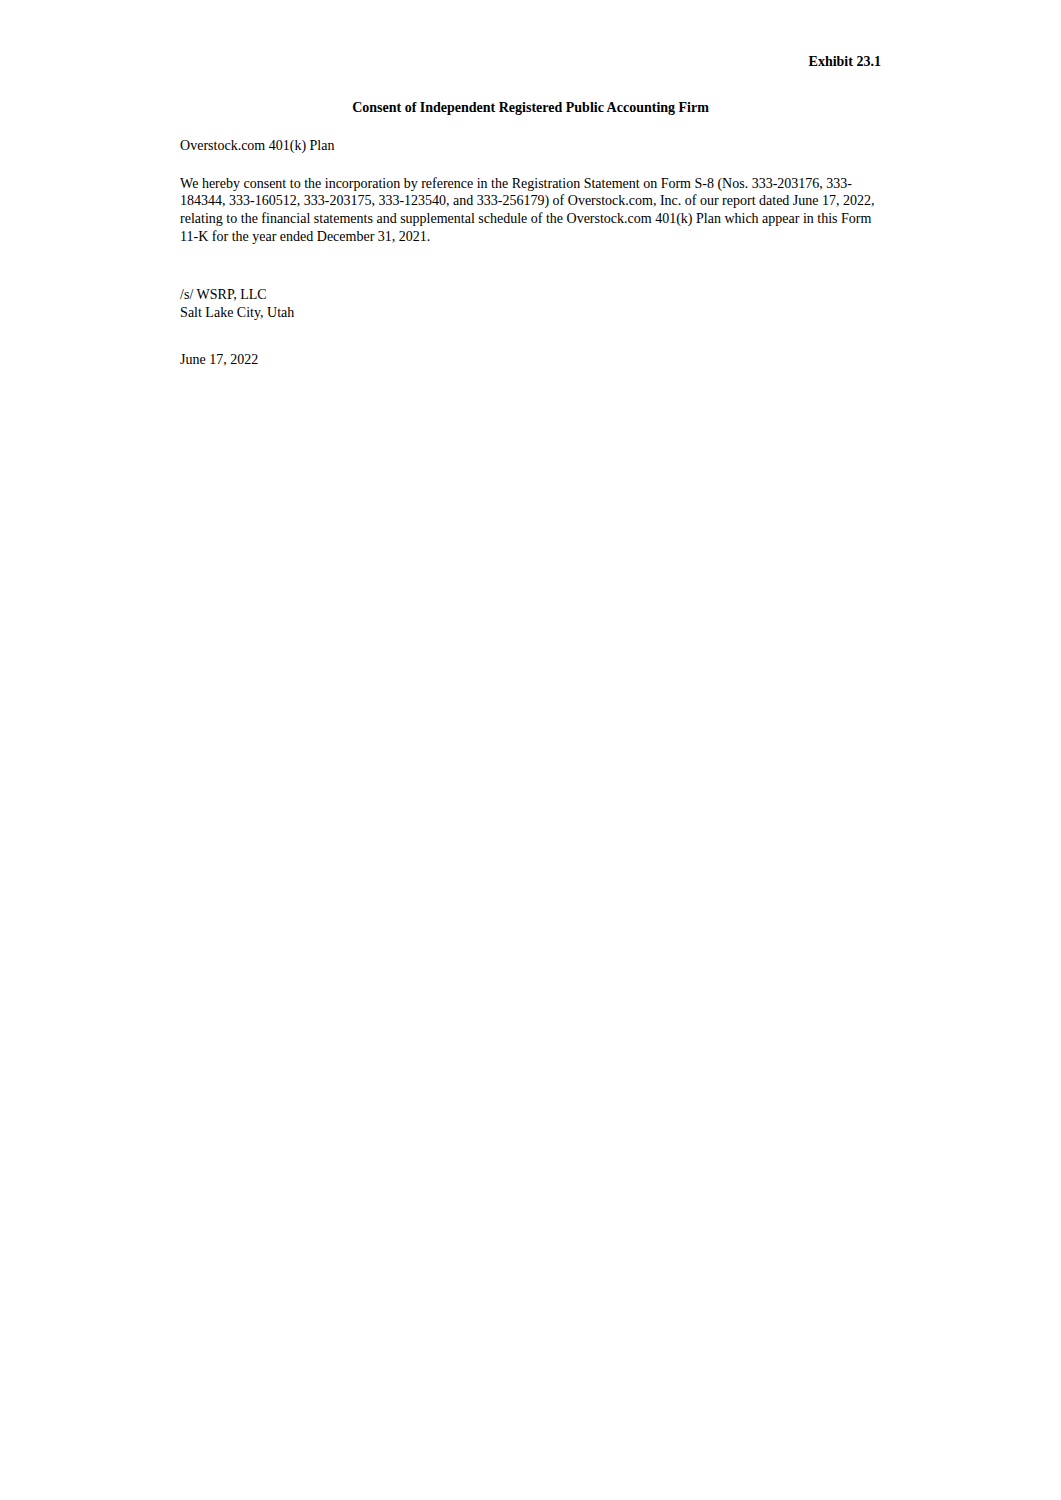Exhibit 23.1
Consent of Independent Registered Public Accounting Firm
Overstock.com 401(k) Plan
We hereby consent to the incorporation by reference in the Registration Statement on Form S-8 (Nos. 333-203176, 333-184344, 333-160512, 333-203175, 333-123540, and 333-256179) of Overstock.com, Inc. of our report dated June 17, 2022, relating to the financial statements and supplemental schedule of the Overstock.com 401(k) Plan which appear in this Form 11-K for the year ended December 31, 2021.
/s/ WSRP, LLC
Salt Lake City, Utah
June 17, 2022